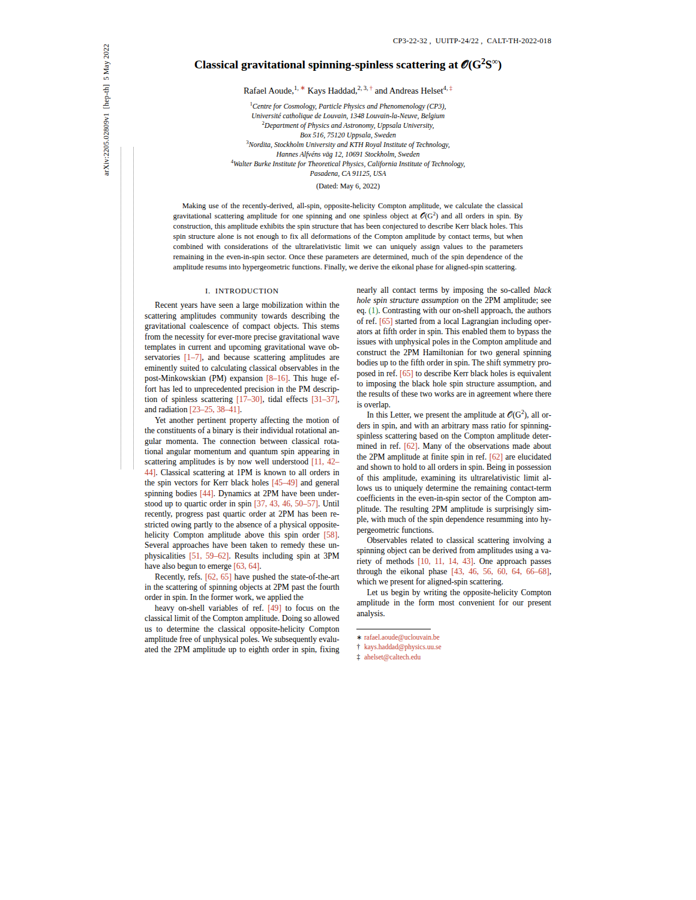arXiv:2205.02809v1 [hep-th] 5 May 2022
CP3-22-32 , UUITP-24/22 , CALT-TH-2022-018
Classical gravitational spinning-spinless scattering at 𝒪(G2S∞)
Rafael Aoude,1, ∗ Kays Haddad,2, 3, † and Andreas Helset4, ‡
1 Centre for Cosmology, Particle Physics and Phenomenology (CP3),
Université catholique de Louvain, 1348 Louvain-la-Neuve, Belgium
2 Department of Physics and Astronomy, Uppsala University,
Box 516, 75120 Uppsala, Sweden
3 Nordita, Stockholm University and KTH Royal Institute of Technology,
Hannes Alfvéns väg 12, 10691 Stockholm, Sweden
4 Walter Burke Institute for Theoretical Physics, California Institute of Technology,
Pasadena, CA 91125, USA
(Dated: May 6, 2022)
Making use of the recently-derived, all-spin, opposite-helicity Compton amplitude, we calculate the classical gravitational scattering amplitude for one spinning and one spinless object at 𝒪(G2) and all orders in spin. By construction, this amplitude exhibits the spin structure that has been conjectured to describe Kerr black holes. This spin structure alone is not enough to fix all deformations of the Compton amplitude by contact terms, but when combined with considerations of the ultrarelativistic limit we can uniquely assign values to the parameters remaining in the even-in-spin sector. Once these parameters are determined, much of the spin dependence of the amplitude resums into hypergeometric functions. Finally, we derive the eikonal phase for aligned-spin scattering.
I. Introduction
Recent years have seen a large mobilization within the scattering amplitudes community towards describing the gravitational coalescence of compact objects. This stems from the necessity for ever-more precise gravitational wave templates in current and upcoming gravitational wave observatories [1–7], and because scattering amplitudes are eminently suited to calculating classical observables in the post-Minkowskian (PM) expansion [8–16]. This huge effort has led to unprecedented precision in the PM description of spinless scattering [17–30], tidal effects [31–37], and radiation [23–25, 38–41].
Yet another pertinent property affecting the motion of the constituents of a binary is their individual rotational angular momenta. The connection between classical rotational angular momentum and quantum spin appearing in scattering amplitudes is by now well understood [11, 42–44]. Classical scattering at 1PM is known to all orders in the spin vectors for Kerr black holes [45–49] and general spinning bodies [44]. Dynamics at 2PM have been understood up to quartic order in spin [37, 43, 46, 50–57]. Until recently, progress past quartic order at 2PM has been restricted owing partly to the absence of a physical opposite-helicity Compton amplitude above this spin order [58]. Several approaches have been taken to remedy these unphysicalities [51, 59–62]. Results including spin at 3PM have also begun to emerge [63, 64].
Recently, refs. [62, 65] have pushed the state-of-the-art in the scattering of spinning objects at 2PM past the fourth order in spin. In the former work, we applied the
heavy on-shell variables of ref. [49] to focus on the classical limit of the Compton amplitude. Doing so allowed us to determine the classical opposite-helicity Compton amplitude free of unphysical poles. We subsequently evaluated the 2PM amplitude up to eighth order in spin, fixing nearly all contact terms by imposing the so-called black hole spin structure assumption on the 2PM amplitude; see eq. (1). Contrasting with our on-shell approach, the authors of ref. [65] started from a local Lagrangian including operators at fifth order in spin. This enabled them to bypass the issues with unphysical poles in the Compton amplitude and construct the 2PM Hamiltonian for two general spinning bodies up to the fifth order in spin. The shift symmetry proposed in ref. [65] to describe Kerr black holes is equivalent to imposing the black hole spin structure assumption, and the results of these two works are in agreement where there is overlap.
In this Letter, we present the amplitude at 𝒪(G2), all orders in spin, and with an arbitrary mass ratio for spinning-spinless scattering based on the Compton amplitude determined in ref. [62]. Many of the observations made about the 2PM amplitude at finite spin in ref. [62] are elucidated and shown to hold to all orders in spin. Being in possession of this amplitude, examining its ultrarelativistic limit allows us to uniquely determine the remaining contact-term coefficients in the even-in-spin sector of the Compton amplitude. The resulting 2PM amplitude is surprisingly simple, with much of the spin dependence resumming into hypergeometric functions.
Observables related to classical scattering involving a spinning object can be derived from amplitudes using a variety of methods [10, 11, 14, 43]. One approach passes through the eikonal phase [43, 46, 56, 60, 64, 66–68], which we present for aligned-spin scattering.
Let us begin by writing the opposite-helicity Compton amplitude in the form most convenient for our present analysis.
∗rafael.aoude@uclouvain.be
†kays.haddad@physics.uu.se
‡ahelset@caltech.edu